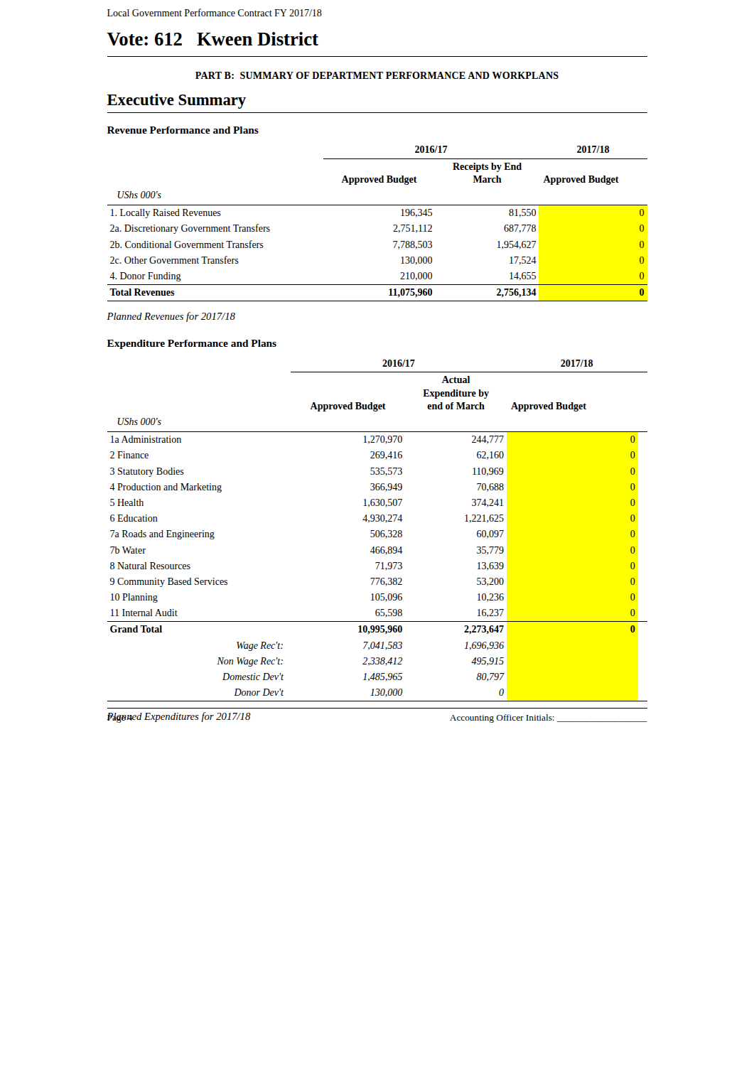Local Government Performance Contract FY 2017/18
Vote: 612 Kween District
PART B: SUMMARY OF DEPARTMENT PERFORMANCE AND WORKPLANS
Executive Summary
Revenue Performance and Plans
| | 2016/17 | 2017/18 |
| --- | --- | --- |
| | Approved Budget | Receipts by End March | Approved Budget |
| UShs 000's | | | |
| 1. Locally Raised Revenues | 196,345 | 81,550 | 0 |
| 2a. Discretionary Government Transfers | 2,751,112 | 687,778 | 0 |
| 2b. Conditional Government Transfers | 7,788,503 | 1,954,627 | 0 |
| 2c. Other Government Transfers | 130,000 | 17,524 | 0 |
| 4. Donor Funding | 210,000 | 14,655 | 0 |
| Total Revenues | 11,075,960 | 2,756,134 | 0 |
Planned Revenues for 2017/18
Expenditure Performance and Plans
| | 2016/17 | 2017/18 |
| --- | --- | --- |
| | Approved Budget | Actual Expenditure by end of March | Approved Budget | |
| UShs 000's | | | | |
| 1a Administration | 1,270,970 | 244,777 | 0 | |
| 2 Finance | 269,416 | 62,160 | 0 | |
| 3 Statutory Bodies | 535,573 | 110,969 | 0 | |
| 4 Production and Marketing | 366,949 | 70,688 | 0 | |
| 5 Health | 1,630,507 | 374,241 | 0 | |
| 6 Education | 4,930,274 | 1,221,625 | 0 | |
| 7a Roads and Engineering | 506,328 | 60,097 | 0 | |
| 7b Water | 466,894 | 35,779 | 0 | |
| 8 Natural Resources | 71,973 | 13,639 | 0 | |
| 9 Community Based Services | 776,382 | 53,200 | 0 | |
| 10 Planning | 105,096 | 10,236 | 0 | |
| 11 Internal Audit | 65,598 | 16,237 | 0 | |
| Grand Total | 10,995,960 | 2,273,647 | 0 | |
| Wage Rec't: | 7,041,583 | 1,696,936 | | |
| Non Wage Rec't: | 2,338,412 | 495,915 | | |
| Domestic Dev't | 1,485,965 | 80,797 | | |
| Donor Dev't | 130,000 | 0 | | |
Planned Expenditures for 2017/18
Page 4
Accounting Officer Initials: ___________________